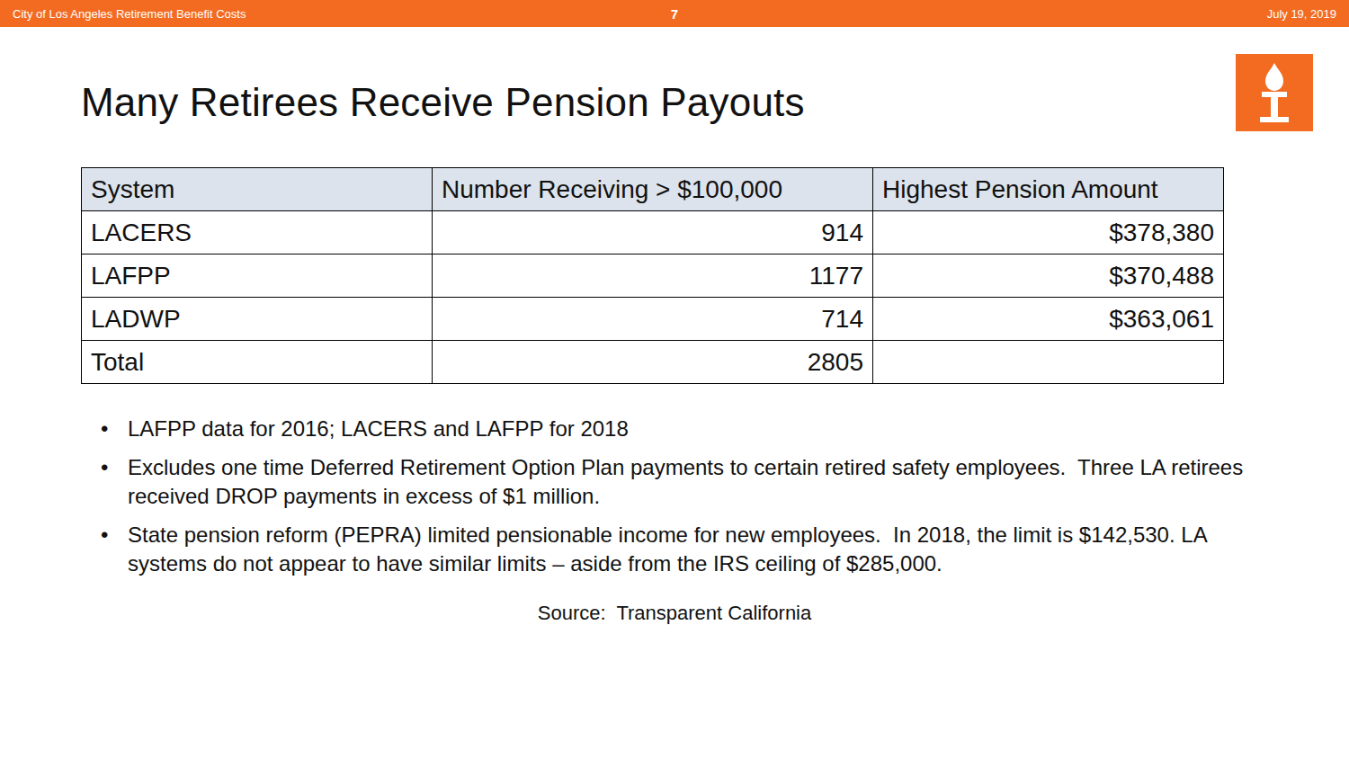City of Los Angeles Retirement Benefit Costs
7
July 19, 2019
Many Retirees Receive Pension Payouts
| System | Number Receiving > $100,000 | Highest Pension Amount |
| --- | --- | --- |
| LACERS | 914 | $378,380 |
| LAFPP | 1177 | $370,488 |
| LADWP | 714 | $363,061 |
| Total | 2805 | |
LAFPP data for 2016; LACERS and LAFPP for 2018
Excludes one time Deferred Retirement Option Plan payments to certain retired safety employees. Three LA retirees received DROP payments in excess of $1 million.
State pension reform (PEPRA) limited pensionable income for new employees. In 2018, the limit is $142,530. LA systems do not appear to have similar limits – aside from the IRS ceiling of $285,000.
Source: Transparent California